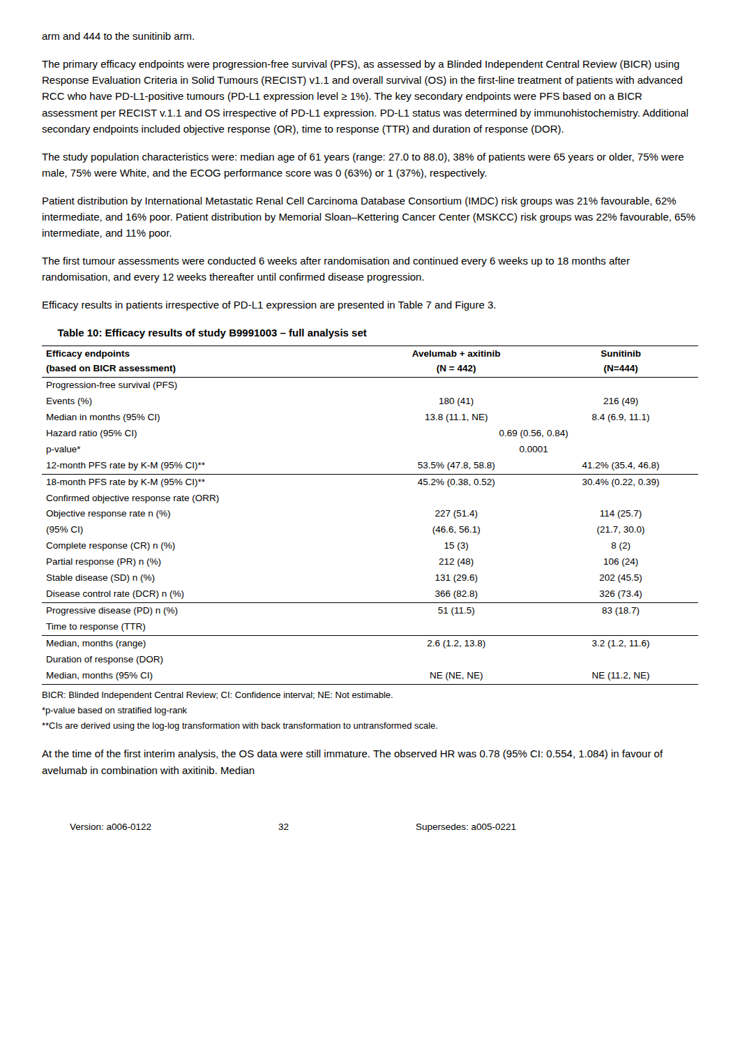arm and 444 to the sunitinib arm.
The primary efficacy endpoints were progression-free survival (PFS), as assessed by a Blinded Independent Central Review (BICR) using Response Evaluation Criteria in Solid Tumours (RECIST) v1.1 and overall survival (OS) in the first-line treatment of patients with advanced RCC who have PD-L1-positive tumours (PD-L1 expression level ≥ 1%). The key secondary endpoints were PFS based on a BICR assessment per RECIST v.1.1 and OS irrespective of PD-L1 expression. PD-L1 status was determined by immunohistochemistry. Additional secondary endpoints included objective response (OR), time to response (TTR) and duration of response (DOR).
The study population characteristics were: median age of 61 years (range: 27.0 to 88.0), 38% of patients were 65 years or older, 75% were male, 75% were White, and the ECOG performance score was 0 (63%) or 1 (37%), respectively.
Patient distribution by International Metastatic Renal Cell Carcinoma Database Consortium (IMDC) risk groups was 21% favourable, 62% intermediate, and 16% poor. Patient distribution by Memorial Sloan–Kettering Cancer Center (MSKCC) risk groups was 22% favourable, 65% intermediate, and 11% poor.
The first tumour assessments were conducted 6 weeks after randomisation and continued every 6 weeks up to 18 months after randomisation, and every 12 weeks thereafter until confirmed disease progression.
Efficacy results in patients irrespective of PD-L1 expression are presented in Table 7 and Figure 3.
Table 10: Efficacy results of study B9991003 – full analysis set
| Efficacy endpoints (based on BICR assessment) | Avelumab + axitinib (N = 442) | Sunitinib (N=444) |
| --- | --- | --- |
| Progression-free survival (PFS) | | |
| Events (%) | 180 (41) | 216 (49) |
| Median in months (95% CI) | 13.8 (11.1, NE) | 8.4 (6.9, 11.1) |
| Hazard ratio (95% CI) | 0.69 (0.56, 0.84) |
| p-value* | 0.0001 |
| 12-month PFS rate by K-M (95% CI)** | 53.5% (47.8, 58.8) | 41.2% (35.4, 46.8) |
| 18-month PFS rate by K-M (95% CI)** | 45.2% (0.38, 0.52) | 30.4% (0.22, 0.39) |
| Confirmed objective response rate (ORR) | | |
| Objective response rate n (%) | 227 (51.4) | 114 (25.7) |
| (95% CI) | (46.6, 56.1) | (21.7, 30.0) |
| Complete response (CR) n (%) | 15 (3) | 8 (2) |
| Partial response (PR) n (%) | 212 (48) | 106 (24) |
| Stable disease (SD) n (%) | 131 (29.6) | 202 (45.5) |
| Disease control rate (DCR) n (%) | 366 (82.8) | 326 (73.4) |
| Progressive disease (PD) n (%) | 51 (11.5) | 83 (18.7) |
| Time to response (TTR) | | |
| Median, months (range) | 2.6 (1.2, 13.8) | 3.2 (1.2, 11.6) |
| Duration of response (DOR) | | |
| Median, months (95% CI) | NE (NE, NE) | NE (11.2, NE) |
BICR: Blinded Independent Central Review; CI: Confidence interval; NE: Not estimable.
*p-value based on stratified log-rank
**CIs are derived using the log-log transformation with back transformation to untransformed scale.
At the time of the first interim analysis, the OS data were still immature. The observed HR was 0.78 (95% CI: 0.554, 1.084) in favour of avelumab in combination with axitinib. Median
Version: a006-0122 32 Supersedes: a005-0221